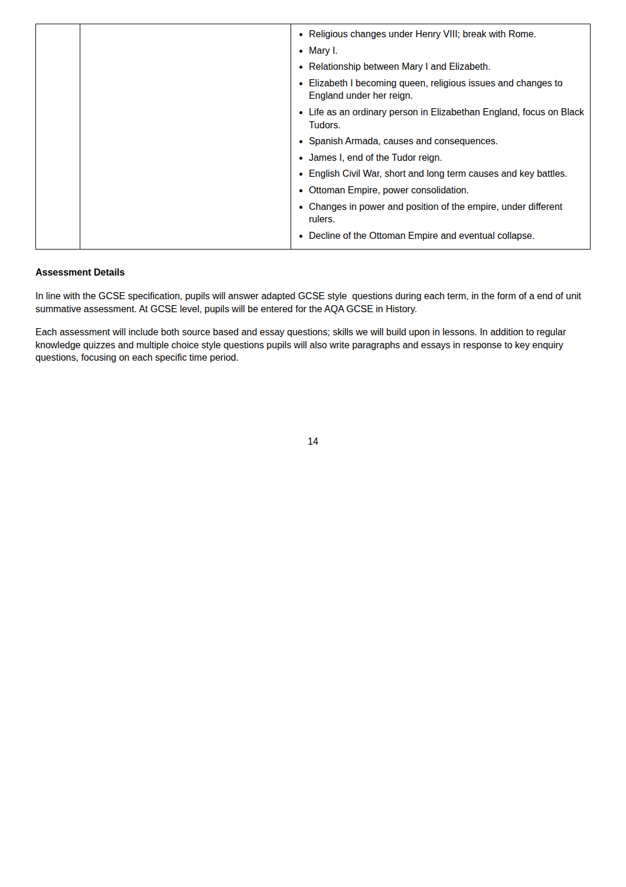| | | Religious changes under Henry VIII; break with Rome. Mary I. Relationship between Mary I and Elizabeth. Elizabeth I becoming queen, religious issues and changes to England under her reign. Life as an ordinary person in Elizabethan England, focus on Black Tudors. Spanish Armada, causes and consequences. James I, end of the Tudor reign. English Civil War, short and long term causes and key battles. Ottoman Empire, power consolidation. Changes in power and position of the empire, under different rulers. Decline of the Ottoman Empire and eventual collapse. |
Assessment Details
In line with the GCSE specification, pupils will answer adapted GCSE style questions during each term, in the form of a end of unit summative assessment. At GCSE level, pupils will be entered for the AQA GCSE in History.
Each assessment will include both source based and essay questions; skills we will build upon in lessons. In addition to regular knowledge quizzes and multiple choice style questions pupils will also write paragraphs and essays in response to key enquiry questions, focusing on each specific time period.
14